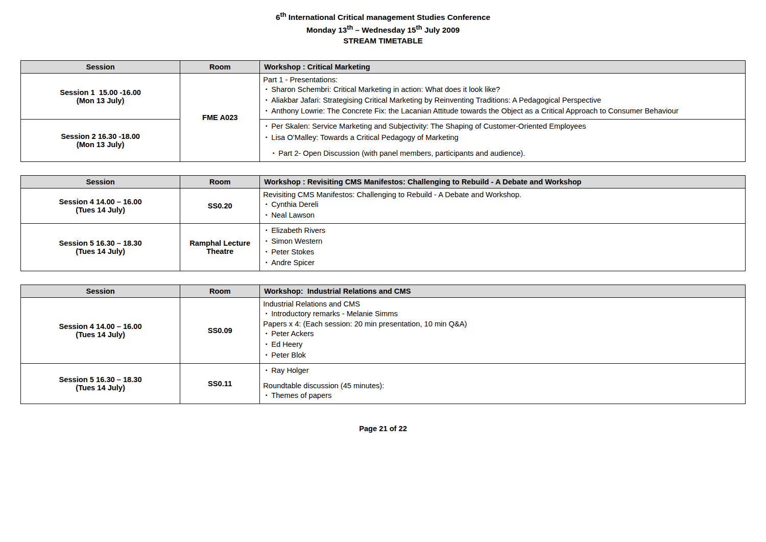6th International Critical management Studies Conference
Monday 13th – Wednesday 15th July 2009
STREAM TIMETABLE
| Session | Room | Workshop : Critical Marketing |
| --- | --- | --- |
| Session 1 15.00 -16.00 (Mon 13 July) | FME A023 | Part 1 - Presentations: Sharon Schembri: Critical Marketing in action: What does it look like? Aliakbar Jafari: Strategising Critical Marketing by Reinventing Traditions: A Pedagogical Perspective Anthony Lowrie: The Concrete Fix: the Lacanian Attitude towards the Object as a Critical Approach to Consumer Behaviour |
| Session 2 16.30 -18.00 (Mon 13 July) | Per Skalen: Service Marketing and Subjectivity: The Shaping of Customer-Oriented Employees Lisa O’Malley: Towards a Critical Pedagogy of Marketing Part 2- Open Discussion (with panel members, participants and audience). |
| Session | Room | Workshop : Revisiting CMS Manifestos: Challenging to Rebuild - A Debate and Workshop |
| --- | --- | --- |
| Session 4 14.00 – 16.00 (Tues 14 July) | SS0.20 | Revisiting CMS Manifestos: Challenging to Rebuild - A Debate and Workshop. Cynthia Dereli Neal Lawson |
| Session 5 16.30 – 18.30 (Tues 14 July) | Ramphal Lecture Theatre | Elizabeth Rivers Simon Western Peter Stokes Andre Spicer |
| Session | Room | Workshop: Industrial Relations and CMS |
| --- | --- | --- |
| Session 4 14.00 – 16.00 (Tues 14 July) | SS0.09 | Industrial Relations and CMS Introductory remarks - Melanie Simms Papers x 4: (Each session: 20 min presentation, 10 min Q&A) Peter Ackers Ed Heery Peter Blok |
| Session 5 16.30 – 18.30 (Tues 14 July) | SS0.11 | Ray Holger Roundtable discussion (45 minutes): Themes of papers |
Page 21 of 22